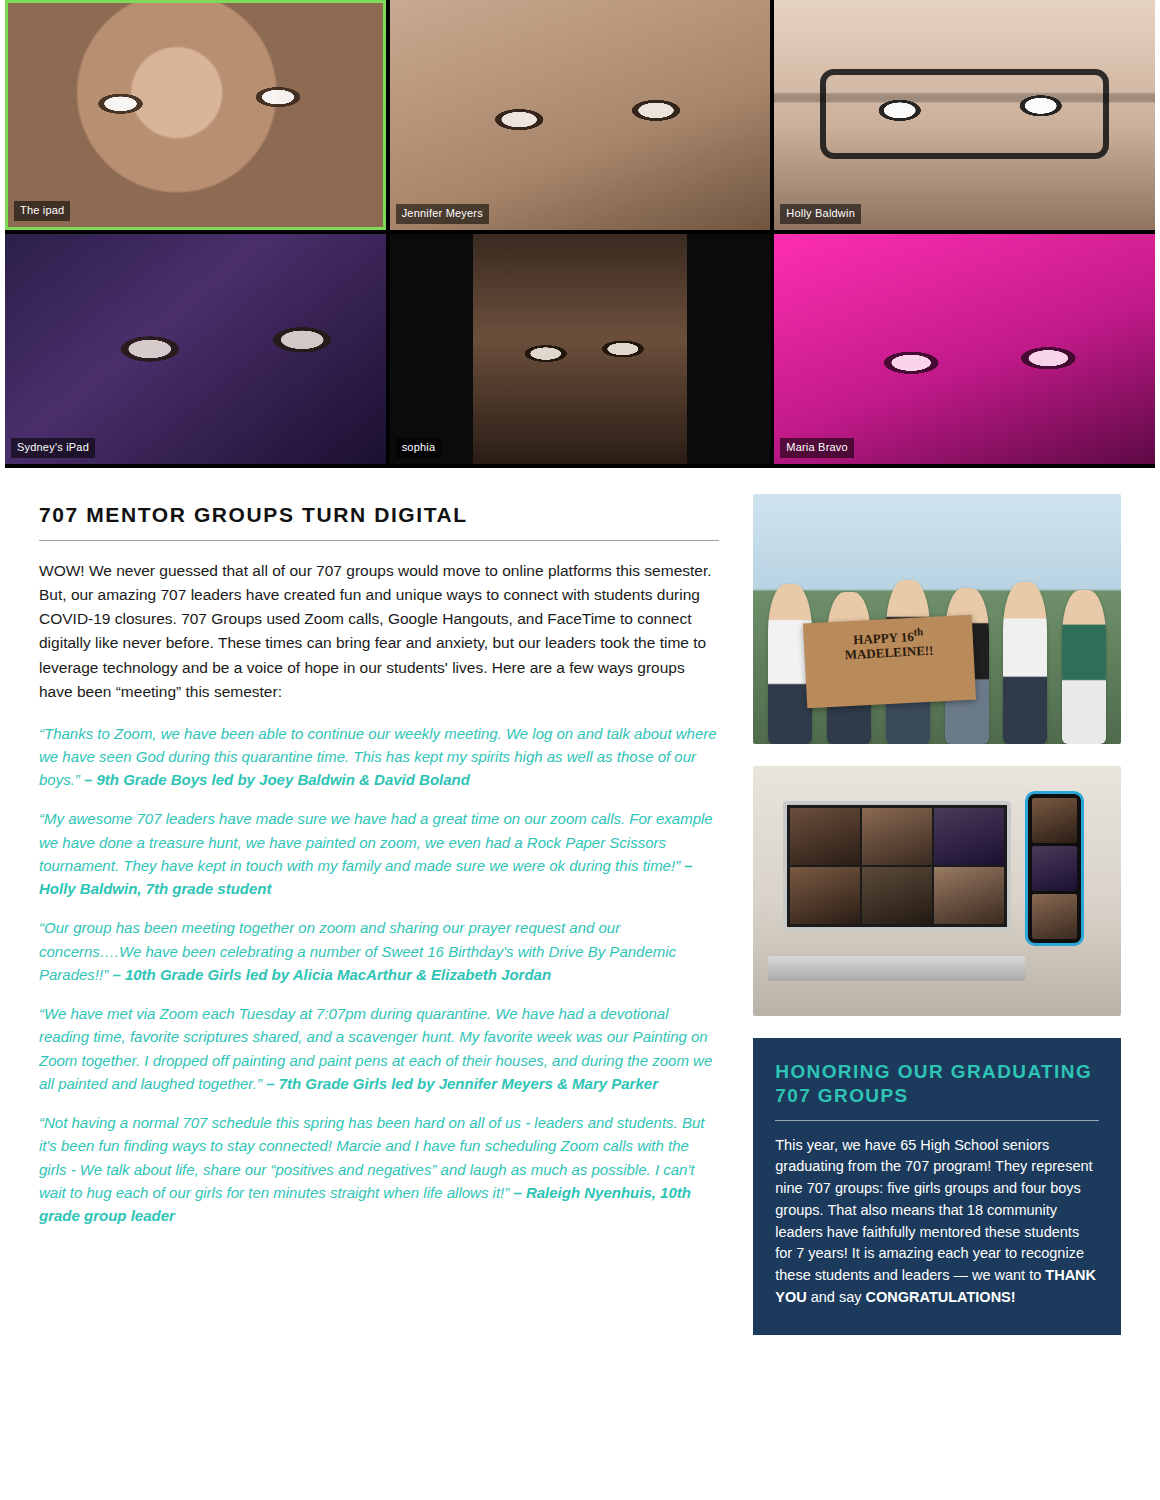The ipad
Jennifer Meyers
Holly Baldwin
Sydney's iPad
sophia
Maria Bravo
707 Mentor Groups Turn Digital
WOW! We never guessed that all of our 707 groups would move to online platforms this semester. But, our amazing 707 leaders have created fun and unique ways to connect with students during COVID-19 closures. 707 Groups used Zoom calls, Google Hangouts, and FaceTime to connect digitally like never before. These times can bring fear and anxiety, but our leaders took the time to leverage technology and be a voice of hope in our students' lives. Here are a few ways groups have been “meeting” this semester:
“Thanks to Zoom, we have been able to continue our weekly meeting. We log on and talk about where we have seen God during this quarantine time. This has kept my spirits high as well as those of our boys.” – 9th Grade Boys led by Joey Baldwin & David Boland
“My awesome 707 leaders have made sure we have had a great time on our zoom calls. For example we have done a treasure hunt, we have painted on zoom, we even had a Rock Paper Scissors tournament. They have kept in touch with my family and made sure we were ok during this time!” – Holly Baldwin, 7th grade student
“Our group has been meeting together on zoom and sharing our prayer request and our concerns….We have been celebrating a number of Sweet 16 Birthday's with Drive By Pandemic Parades!!” – 10th Grade Girls led by Alicia MacArthur & Elizabeth Jordan
“We have met via Zoom each Tuesday at 7:07pm during quarantine. We have had a devotional reading time, favorite scriptures shared, and a scavenger hunt. My favorite week was our Painting on Zoom together. I dropped off painting and paint pens at each of their houses, and during the zoom we all painted and laughed together.” – 7th Grade Girls led by Jennifer Meyers & Mary Parker
“Not having a normal 707 schedule this spring has been hard on all of us - leaders and students. But it's been fun finding ways to stay connected! Marcie and I have fun scheduling Zoom calls with the girls - We talk about life, share our “positives and negatives” and laugh as much as possible. I can't wait to hug each of our girls for ten minutes straight when life allows it!” – Raleigh Nyenhuis, 10th grade group leader
HAPPY 16th
MADELEINE!!
Honoring Our Graduating 707 Groups
This year, we have 65 High School seniors graduating from the 707 program! They represent nine 707 groups: five girls groups and four boys groups. That also means that 18 community leaders have faithfully mentored these students for 7 years! It is amazing each year to recognize these students and leaders — we want to THANK YOU and say CONGRATULATIONS!